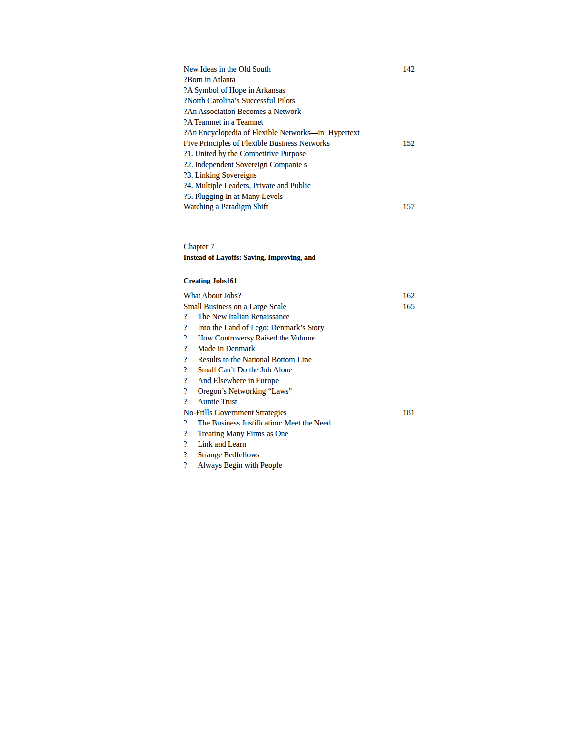| New Ideas in the Old South | 142 |
| ? Born in Atlanta | |
| ? A Symbol of Hope in Arkansas | |
| ? North Carolina’s Successful Pilots | |
| ? An Association Becomes a Network | |
| ? A Teamnet in a Teamnet | |
| ? An Encyclopedia of Flexible Networks—in Hypertext | |
| Five Principles of Flexible Business Networks | 152 |
| ? 1. United by the Competitive Purpose | |
| ? 2. Independent Sovereign Companie s | |
| ? 3. Linking Sovereigns | |
| ? 4. Multiple Leaders, Private and Public | |
| ? 5. Plugging In at Many Levels | |
| Watching a Paradigm Shift | 157 |
Chapter 7
Instead of Layoffs: Saving, Improving, and
Creating Jobs161
| What About Jobs? | 162 |
| Small Business on a Large Scale | 165 |
| ? The New Italian Renaissance | |
| ? Into the Land of Lego: Denmark’s Story | |
| ? How Controversy Raised the Volume | |
| ? Made in Denmark | |
| ? Results to the National Bottom Line | |
| ? Small Can’t Do the Job Alone | |
| ? And Elsewhere in Europe | |
| ? Oregon’s Networking “Laws” | |
| ? Auntie Trust | |
| No-Frills Government Strategies | 181 |
| ? The Business Justification: Meet the Need | |
| ? Treating Many Firms as One | |
| ? Link and Learn | |
| ? Strange Bedfellows | |
| ? Always Begin with People | |